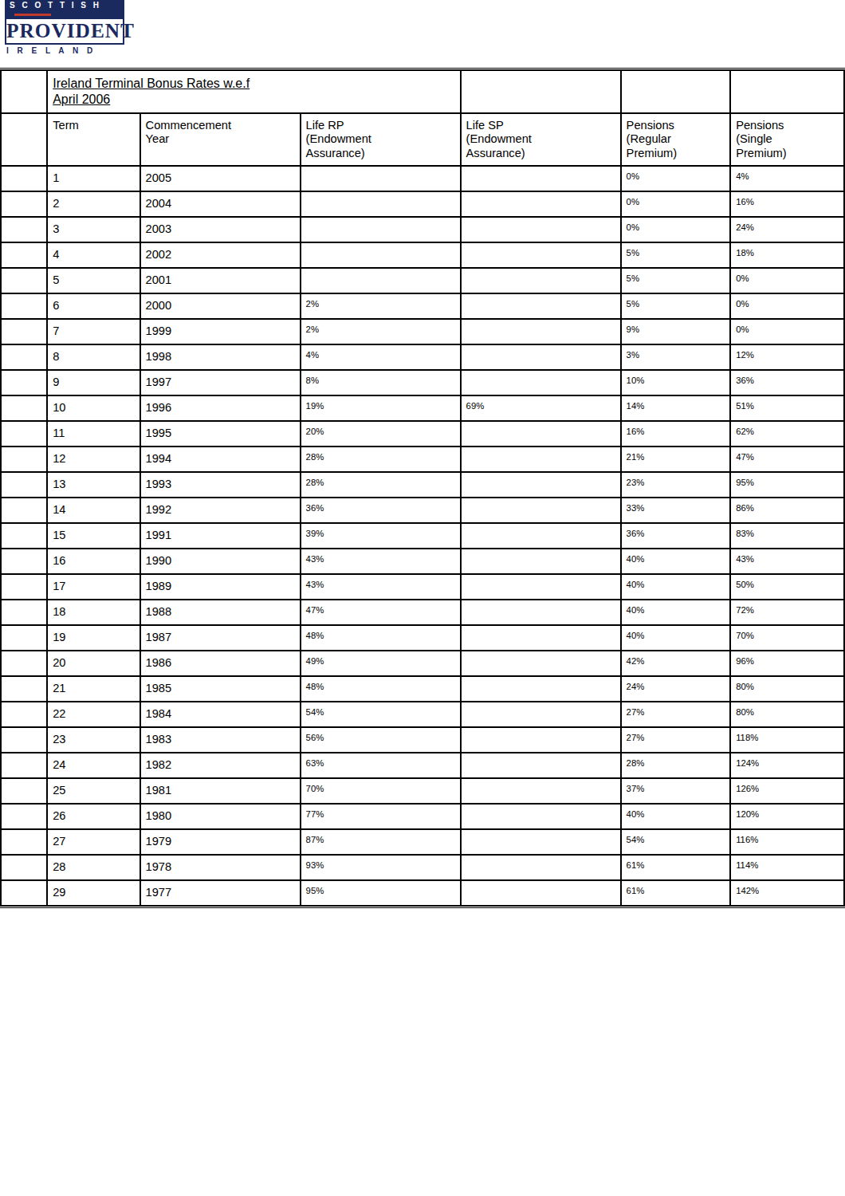S C O T T I S H
PROVIDENT
I R E L A N D
| | Ireland Terminal Bonus Rates w.e.f April 2006 | | | |
| | Term | Commencement Year | Life RP (Endowment Assurance) | Life SP (Endowment Assurance) | Pensions (Regular Premium) | Pensions (Single Premium) |
| | 1 | 2005 | | | 0% | 4% |
| | 2 | 2004 | | | 0% | 16% |
| | 3 | 2003 | | | 0% | 24% |
| | 4 | 2002 | | | 5% | 18% |
| | 5 | 2001 | | | 5% | 0% |
| | 6 | 2000 | 2% | | 5% | 0% |
| | 7 | 1999 | 2% | | 9% | 0% |
| | 8 | 1998 | 4% | | 3% | 12% |
| | 9 | 1997 | 8% | | 10% | 36% |
| | 10 | 1996 | 19% | 69% | 14% | 51% |
| | 11 | 1995 | 20% | | 16% | 62% |
| | 12 | 1994 | 28% | | 21% | 47% |
| | 13 | 1993 | 28% | | 23% | 95% |
| | 14 | 1992 | 36% | | 33% | 86% |
| | 15 | 1991 | 39% | | 36% | 83% |
| | 16 | 1990 | 43% | | 40% | 43% |
| | 17 | 1989 | 43% | | 40% | 50% |
| | 18 | 1988 | 47% | | 40% | 72% |
| | 19 | 1987 | 48% | | 40% | 70% |
| | 20 | 1986 | 49% | | 42% | 96% |
| | 21 | 1985 | 48% | | 24% | 80% |
| | 22 | 1984 | 54% | | 27% | 80% |
| | 23 | 1983 | 56% | | 27% | 118% |
| | 24 | 1982 | 63% | | 28% | 124% |
| | 25 | 1981 | 70% | | 37% | 126% |
| | 26 | 1980 | 77% | | 40% | 120% |
| | 27 | 1979 | 87% | | 54% | 116% |
| | 28 | 1978 | 93% | | 61% | 114% |
| | 29 | 1977 | 95% | | 61% | 142% |